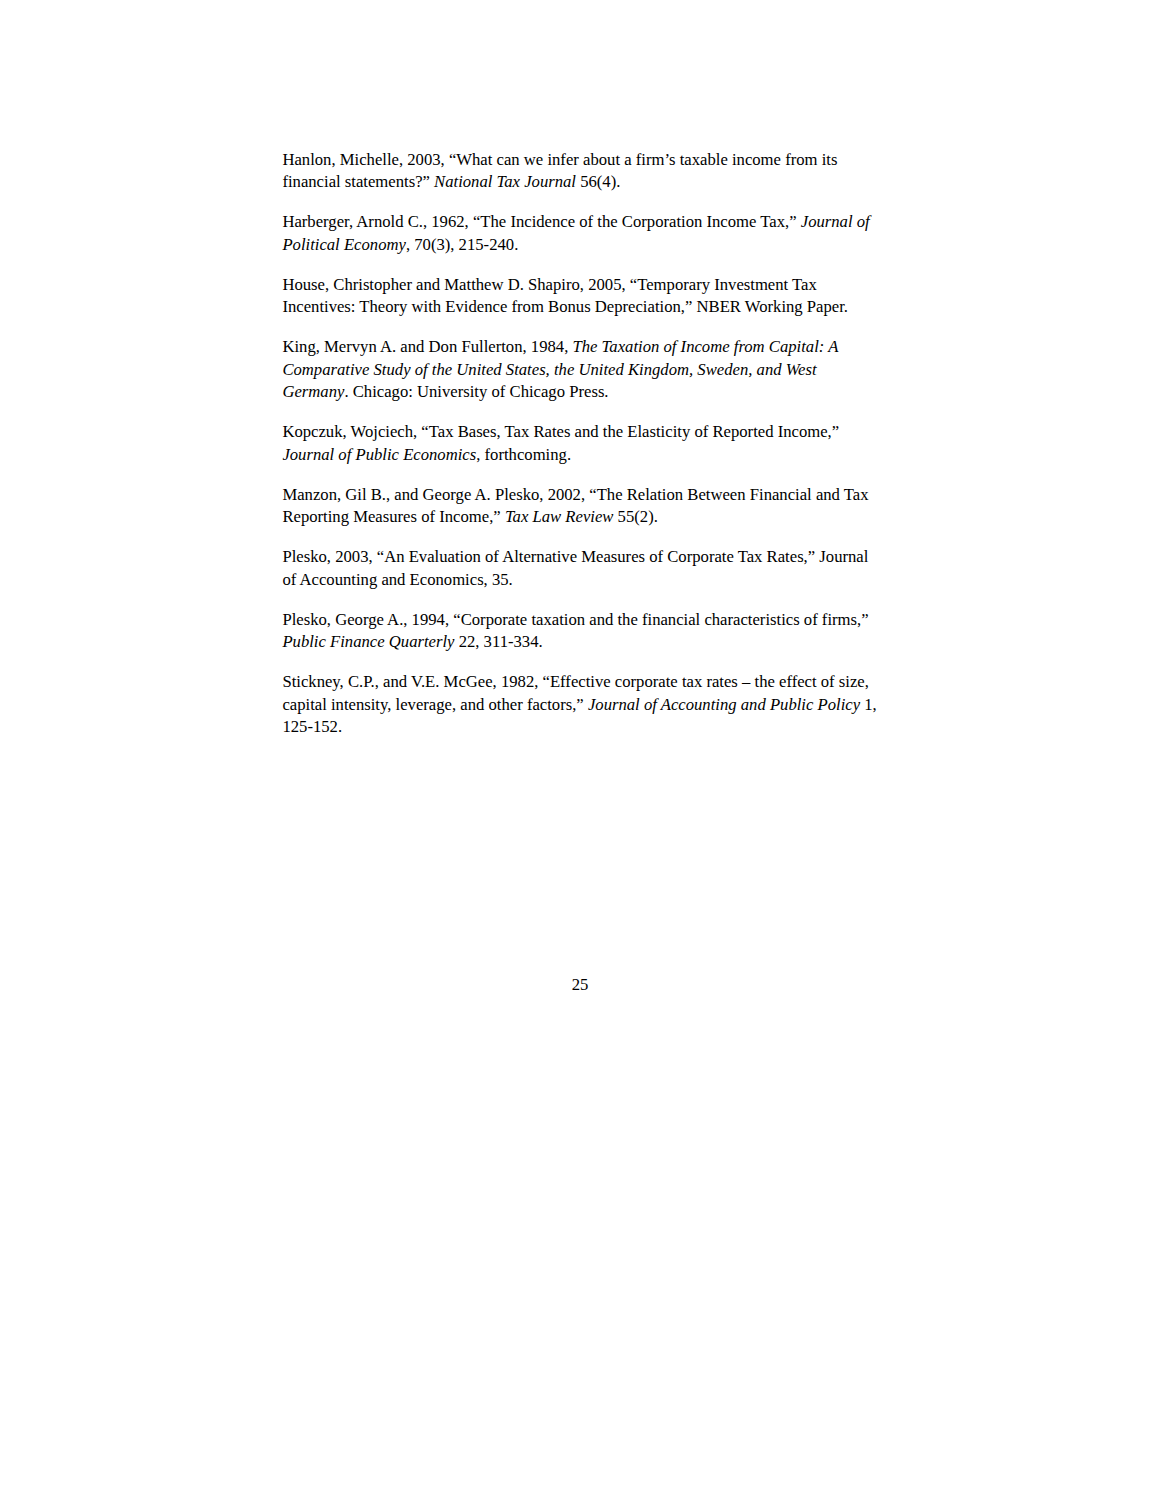Hanlon, Michelle, 2003, “What can we infer about a firm’s taxable income from its financial statements?” National Tax Journal 56(4).
Harberger, Arnold C., 1962, “The Incidence of the Corporation Income Tax,” Journal of Political Economy, 70(3), 215-240.
House, Christopher and Matthew D. Shapiro, 2005, “Temporary Investment Tax Incentives: Theory with Evidence from Bonus Depreciation,” NBER Working Paper.
King, Mervyn A. and Don Fullerton, 1984, The Taxation of Income from Capital: A Comparative Study of the United States, the United Kingdom, Sweden, and West Germany. Chicago: University of Chicago Press.
Kopczuk, Wojciech, “Tax Bases, Tax Rates and the Elasticity of Reported Income,” Journal of Public Economics, forthcoming.
Manzon, Gil B., and George A. Plesko, 2002, “The Relation Between Financial and Tax Reporting Measures of Income,” Tax Law Review 55(2).
Plesko, 2003, “An Evaluation of Alternative Measures of Corporate Tax Rates,” Journal of Accounting and Economics, 35.
Plesko, George A., 1994, “Corporate taxation and the financial characteristics of firms,” Public Finance Quarterly 22, 311-334.
Stickney, C.P., and V.E. McGee, 1982, “Effective corporate tax rates – the effect of size, capital intensity, leverage, and other factors,” Journal of Accounting and Public Policy 1, 125-152.
25